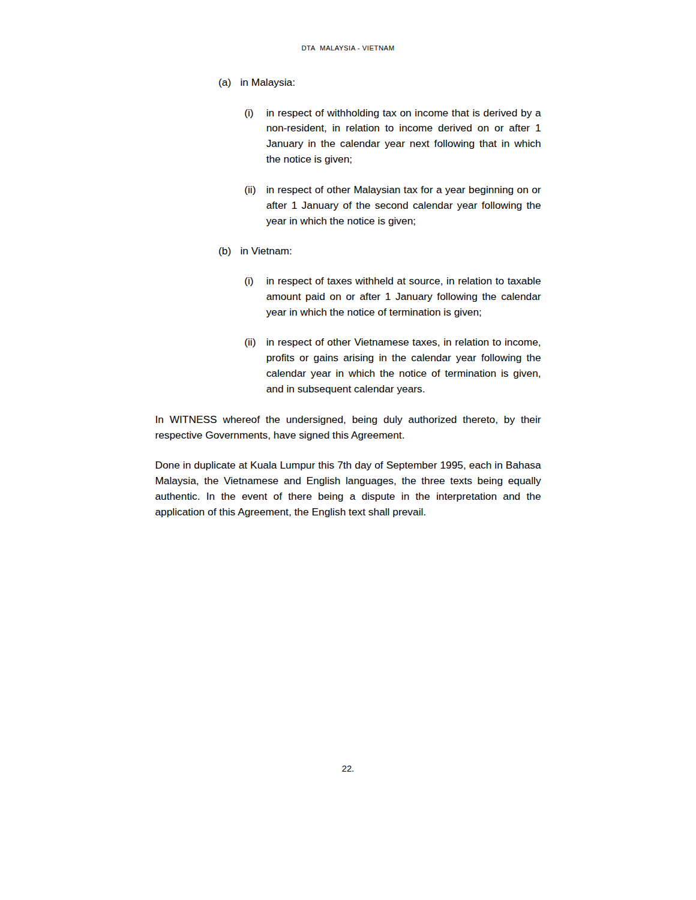DTA MALAYSIA - VIETNAM
(a) in Malaysia:
(i) in respect of withholding tax on income that is derived by a non-resident, in relation to income derived on or after 1 January in the calendar year next following that in which the notice is given;
(ii) in respect of other Malaysian tax for a year beginning on or after 1 January of the second calendar year following the year in which the notice is given;
(b) in Vietnam:
(i) in respect of taxes withheld at source, in relation to taxable amount paid on or after 1 January following the calendar year in which the notice of termination is given;
(ii) in respect of other Vietnamese taxes, in relation to income, profits or gains arising in the calendar year following the calendar year in which the notice of termination is given, and in subsequent calendar years.
In WITNESS whereof the undersigned, being duly authorized thereto, by their respective Governments, have signed this Agreement.
Done in duplicate at Kuala Lumpur this 7th day of September 1995, each in Bahasa Malaysia, the Vietnamese and English languages, the three texts being equally authentic. In the event of there being a dispute in the interpretation and the application of this Agreement, the English text shall prevail.
22.